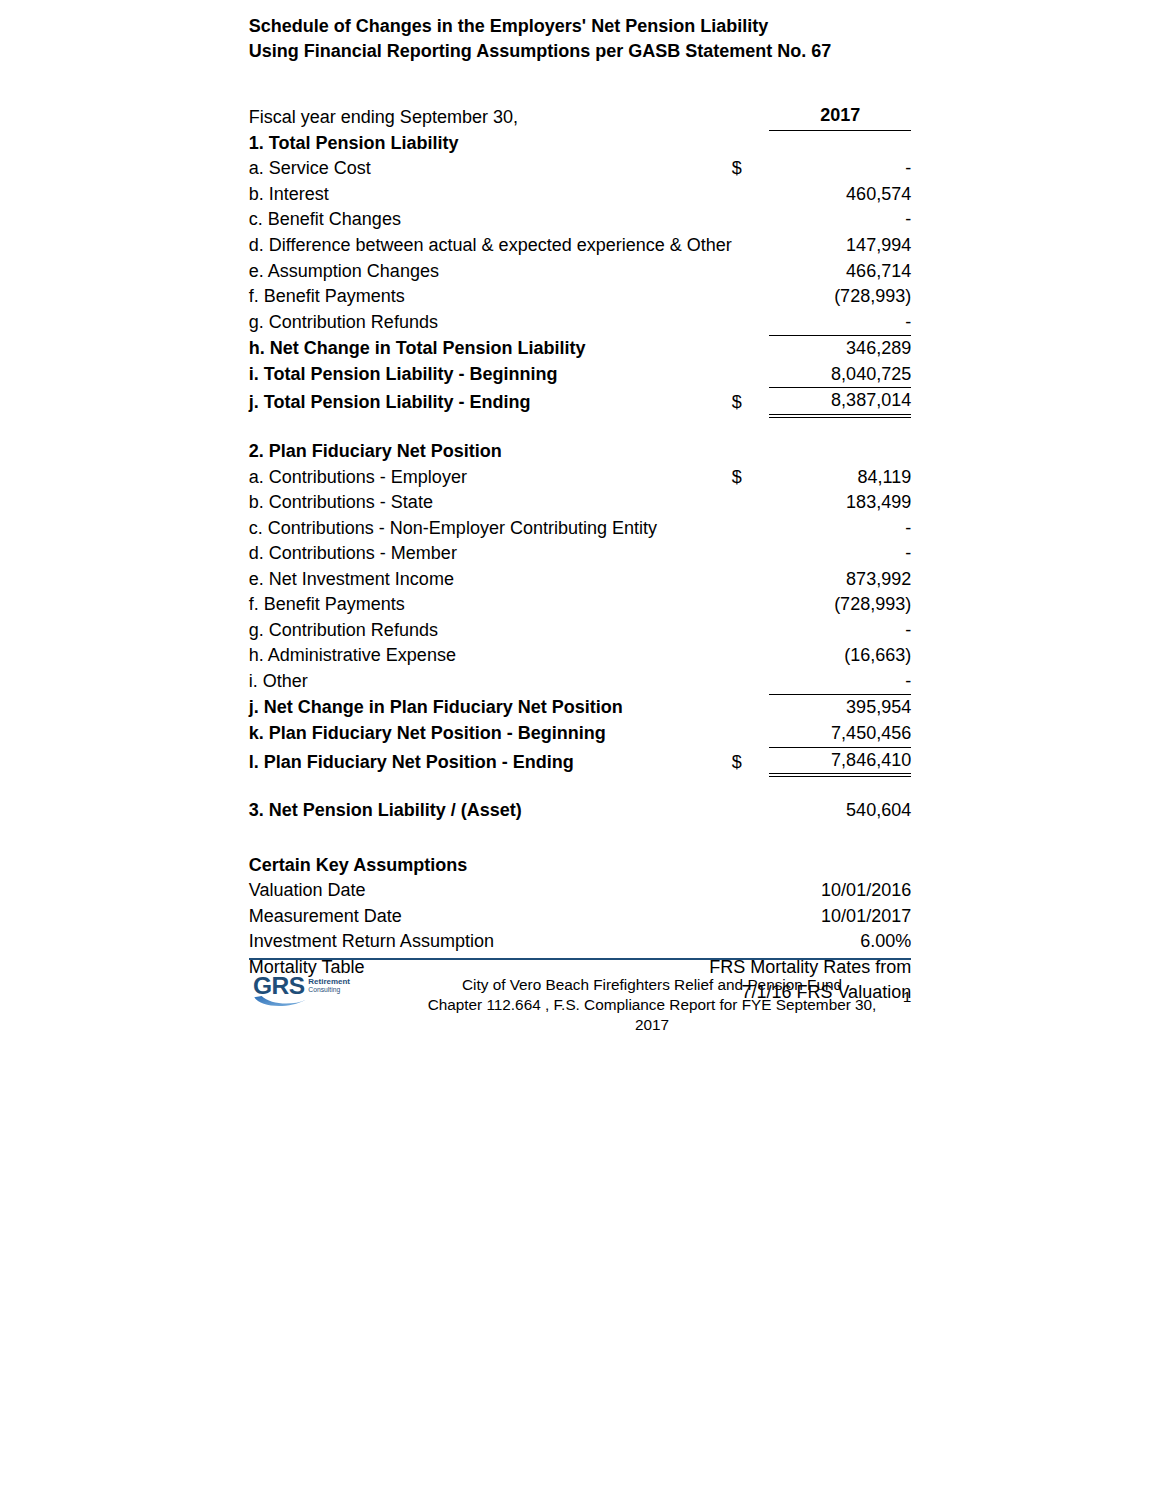Schedule of Changes in the Employers' Net Pension Liability Using Financial Reporting Assumptions per GASB Statement No. 67
| Fiscal year ending September 30, | | 2017 |
| 1. Total Pension Liability | | |
| a. Service Cost | $ | - |
| b. Interest | | 460,574 |
| c. Benefit Changes | | - |
| d. Difference between actual & expected experience & Other | | 147,994 |
| e. Assumption Changes | | 466,714 |
| f. Benefit Payments | | (728,993) |
| g. Contribution Refunds | | - |
| h. Net Change in Total Pension Liability | | 346,289 |
| i. Total Pension Liability - Beginning | | 8,040,725 |
| j. Total Pension Liability - Ending | $ | 8,387,014 |
| 2. Plan Fiduciary Net Position | | |
| a. Contributions - Employer | $ | 84,119 |
| b. Contributions - State | | 183,499 |
| c. Contributions - Non-Employer Contributing Entity | | - |
| d. Contributions - Member | | - |
| e. Net Investment Income | | 873,992 |
| f. Benefit Payments | | (728,993) |
| g. Contribution Refunds | | - |
| h. Administrative Expense | | (16,663) |
| i. Other | | - |
| j. Net Change in Plan Fiduciary Net Position | | 395,954 |
| k. Plan Fiduciary Net Position - Beginning | | 7,450,456 |
| l. Plan Fiduciary Net Position - Ending | $ | 7,846,410 |
| 3. Net Pension Liability / (Asset) | | 540,604 |
Certain Key Assumptions
| Valuation Date | 10/01/2016 |
| Measurement Date | 10/01/2017 |
| Investment Return Assumption | 6.00% |
| Mortality Table | FRS Mortality Rates from |
| | 7/1/16 FRS Valuation |
GRS Retirement Consulting
City of Vero Beach Firefighters Relief and Pension Fund
Chapter 112.664 , F.S. Compliance Report for FYE September 30, 2017
1